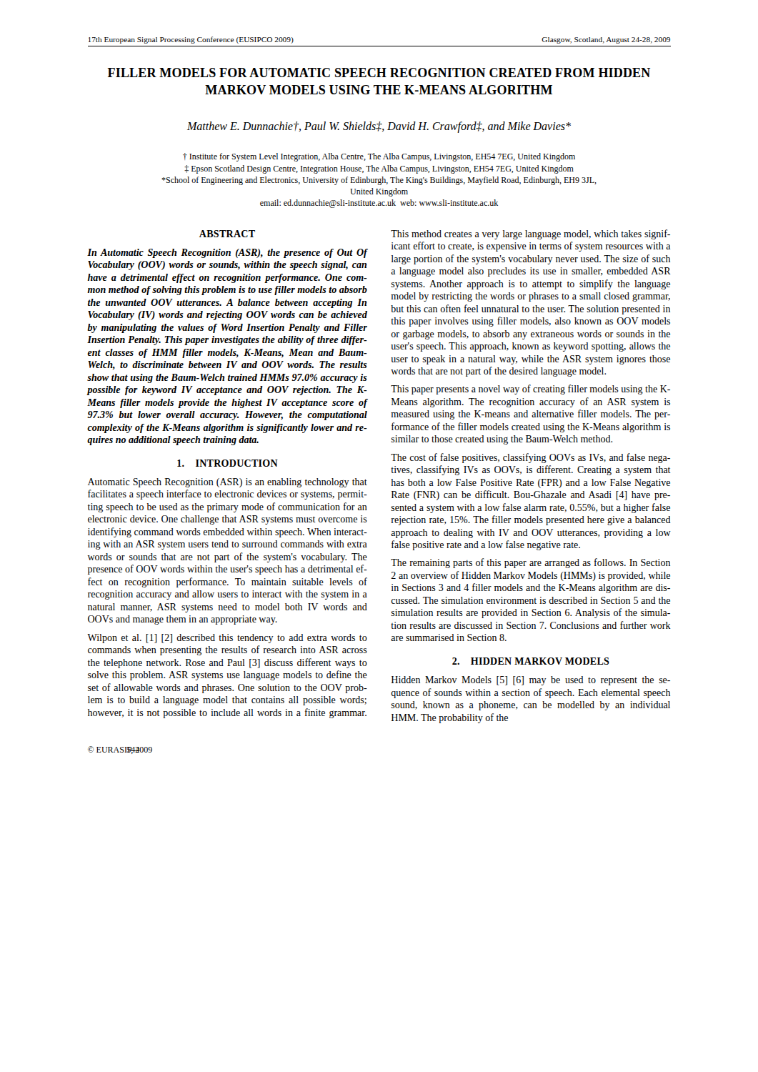17th European Signal Processing Conference (EUSIPCO 2009) Glasgow, Scotland, August 24-28, 2009
FILLER MODELS FOR AUTOMATIC SPEECH RECOGNITION CREATED FROM HIDDEN MARKOV MODELS USING THE K-MEANS ALGORITHM
Matthew E. Dunnachie†, Paul W. Shields‡, David H. Crawford‡, and Mike Davies*
† Institute for System Level Integration, Alba Centre, The Alba Campus, Livingston, EH54 7EG, United Kingdom
‡ Epson Scotland Design Centre, Integration House, The Alba Campus, Livingston, EH54 7EG, United Kingdom
*School of Engineering and Electronics, University of Edinburgh, The King's Buildings, Mayfield Road, Edinburgh, EH9 3JL,
United Kingdom
email: ed.dunnachie@sli-institute.ac.uk web: www.sli-institute.ac.uk
ABSTRACT
In Automatic Speech Recognition (ASR), the presence of Out Of Vocabulary (OOV) words or sounds, within the speech signal, can have a detrimental effect on recognition performance. One common method of solving this problem is to use filler models to absorb the unwanted OOV utterances. A balance between accepting In Vocabulary (IV) words and rejecting OOV words can be achieved by manipulating the values of Word Insertion Penalty and Filler Insertion Penalty. This paper investigates the ability of three different classes of HMM filler models, K-Means, Mean and Baum-Welch, to discriminate between IV and OOV words. The results show that using the Baum-Welch trained HMMs 97.0% accuracy is possible for keyword IV acceptance and OOV rejection. The K-Means filler models provide the highest IV acceptance score of 97.3% but lower overall accuracy. However, the computational complexity of the K-Means algorithm is significantly lower and requires no additional speech training data.
1. INTRODUCTION
Automatic Speech Recognition (ASR) is an enabling technology that facilitates a speech interface to electronic devices or systems, permitting speech to be used as the primary mode of communication for an electronic device. One challenge that ASR systems must overcome is identifying command words embedded within speech. When interacting with an ASR system users tend to surround commands with extra words or sounds that are not part of the system's vocabulary. The presence of OOV words within the user's speech has a detrimental effect on recognition performance. To maintain suitable levels of recognition accuracy and allow users to interact with the system in a natural manner, ASR systems need to model both IV words and OOVs and manage them in an appropriate way.
Wilpon et al. [1] [2] described this tendency to add extra words to commands when presenting the results of research into ASR across the telephone network. Rose and Paul [3] discuss different ways to solve this problem. ASR systems use language models to define the set of allowable words and phrases. One solution to the OOV problem is to build a language model that contains all possible words; however, it is not possible to include all words in a finite grammar. This method creates a very large language model, which takes significant effort to create, is expensive in terms of system resources with a large portion of the system's vocabulary never used. The size of such a language model also precludes its use in smaller, embedded ASR systems. Another approach is to attempt to simplify the language model by restricting the words or phrases to a small closed grammar, but this can often feel unnatural to the user. The solution presented in this paper involves using filler models, also known as OOV models or garbage models, to absorb any extraneous words or sounds in the user's speech. This approach, known as keyword spotting, allows the user to speak in a natural way, while the ASR system ignores those words that are not part of the desired language model.
This paper presents a novel way of creating filler models using the K-Means algorithm. The recognition accuracy of an ASR system is measured using the K-means and alternative filler models. The performance of the filler models created using the K-Means algorithm is similar to those created using the Baum-Welch method.
The cost of false positives, classifying OOVs as IVs, and false negatives, classifying IVs as OOVs, is different. Creating a system that has both a low False Positive Rate (FPR) and a low False Negative Rate (FNR) can be difficult. Bou-Ghazale and Asadi [4] have presented a system with a low false alarm rate, 0.55%, but a higher false rejection rate, 15%. The filler models presented here give a balanced approach to dealing with IV and OOV utterances, providing a low false positive rate and a low false negative rate.
The remaining parts of this paper are arranged as follows. In Section 2 an overview of Hidden Markov Models (HMMs) is provided, while in Sections 3 and 4 filler models and the K-Means algorithm are discussed. The simulation environment is described in Section 5 and the simulation results are provided in Section 6. Analysis of the simulation results are discussed in Section 7. Conclusions and further work are summarised in Section 8.
2. HIDDEN MARKOV MODELS
Hidden Markov Models [5] [6] may be used to represent the sequence of sounds within a section of speech. Each elemental speech sound, known as a phoneme, can be modelled by an individual HMM. The probability of the
© EURASIP, 2009 544